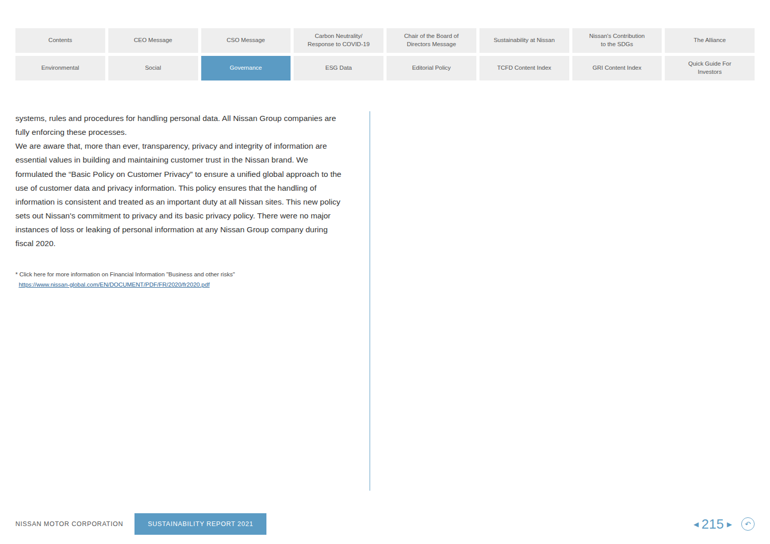Contents
CEO Message
CSO Message
Carbon Neutrality/
Response to COVID-19
Chair of the Board of
Directors Message
Sustainability at Nissan
Nissan's Contribution
to the SDGs
The Alliance
Environmental
Social
Governance
ESG Data
Editorial Policy
TCFD Content Index
GRI Content Index
Quick Guide For
Investors
systems, rules and procedures for handling personal data. All Nissan Group companies are fully enforcing these processes.
We are aware that, more than ever, transparency, privacy and integrity of information are essential values in building and maintaining customer trust in the Nissan brand. We formulated the “Basic Policy on Customer Privacy” to ensure a unified global approach to the use of customer data and privacy information. This policy ensures that the handling of information is consistent and treated as an important duty at all Nissan sites. This new policy sets out Nissan's commitment to privacy and its basic privacy policy. There were no major instances of loss or leaking of personal information at any Nissan Group company during fiscal 2020.
* Click here for more information on Financial Information "Business and other risks"
https://www.nissan-global.com/EN/DOCUMENT/PDF/FR/2020/fr2020.pdf
NISSAN MOTOR CORPORATION
SUSTAINABILITY REPORT 2021
◀ 215 ▶
↶